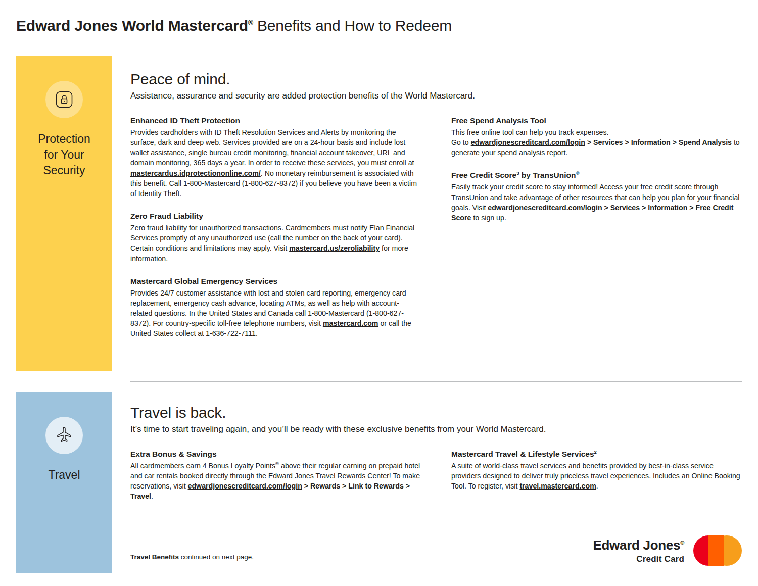Edward Jones World Mastercard® Benefits and How to Redeem
Protection
for Your
Security
Travel
Peace of mind.
Assistance, assurance and security are added protection benefits of the World Mastercard.
Enhanced ID Theft Protection
Provides cardholders with ID Theft Resolution Services and Alerts by monitoring the surface, dark and deep web. Services provided are on a 24-hour basis and include lost wallet assistance, single bureau credit monitoring, financial account takeover, URL and domain monitoring, 365 days a year. In order to receive these services, you must enroll at mastercardus.idprotectiononline.com/. No monetary reimbursement is associated with this benefit. Call 1-800-Mastercard (1-800-627-8372) if you believe you have been a victim of Identity Theft.
Zero Fraud Liability
Zero fraud liability for unauthorized transactions. Cardmembers must notify Elan Financial Services promptly of any unauthorized use (call the number on the back of your card). Certain conditions and limitations may apply. Visit mastercard.us/zeroliability for more information.
Mastercard Global Emergency Services
Provides 24/7 customer assistance with lost and stolen card reporting, emergency card replacement, emergency cash advance, locating ATMs, as well as help with account-related questions. In the United States and Canada call 1-800-Mastercard (1-800-627-8372). For country-specific toll-free telephone numbers, visit mastercard.com or call the United States collect at 1-636-722-7111.
Free Spend Analysis Tool
This free online tool can help you track expenses.
Go to edwardjonescreditcard.com/login > Services > Information > Spend Analysis to generate your spend analysis report.
Free Credit Score3 by TransUnion®
Easily track your credit score to stay informed! Access your free credit score through TransUnion and take advantage of other resources that can help you plan for your financial goals. Visit edwardjonescreditcard.com/login > Services > Information > Free Credit Score to sign up.
Travel is back.
It’s time to start traveling again, and you’ll be ready with these exclusive benefits from your World Mastercard.
Extra Bonus & Savings
All cardmembers earn 4 Bonus Loyalty Points® above their regular earning on prepaid hotel and car rentals booked directly through the Edward Jones Travel Rewards Center! To make reservations, visit edwardjonescreditcard.com/login > Rewards > Link to Rewards > Travel.
Mastercard Travel & Lifestyle Services2
A suite of world-class travel services and benefits provided by best-in-class service providers designed to deliver truly priceless travel experiences. Includes an Online Booking Tool. To register, visit travel.mastercard.com.
Travel Benefits continued on next page.
Edward Jones®
Credit Card